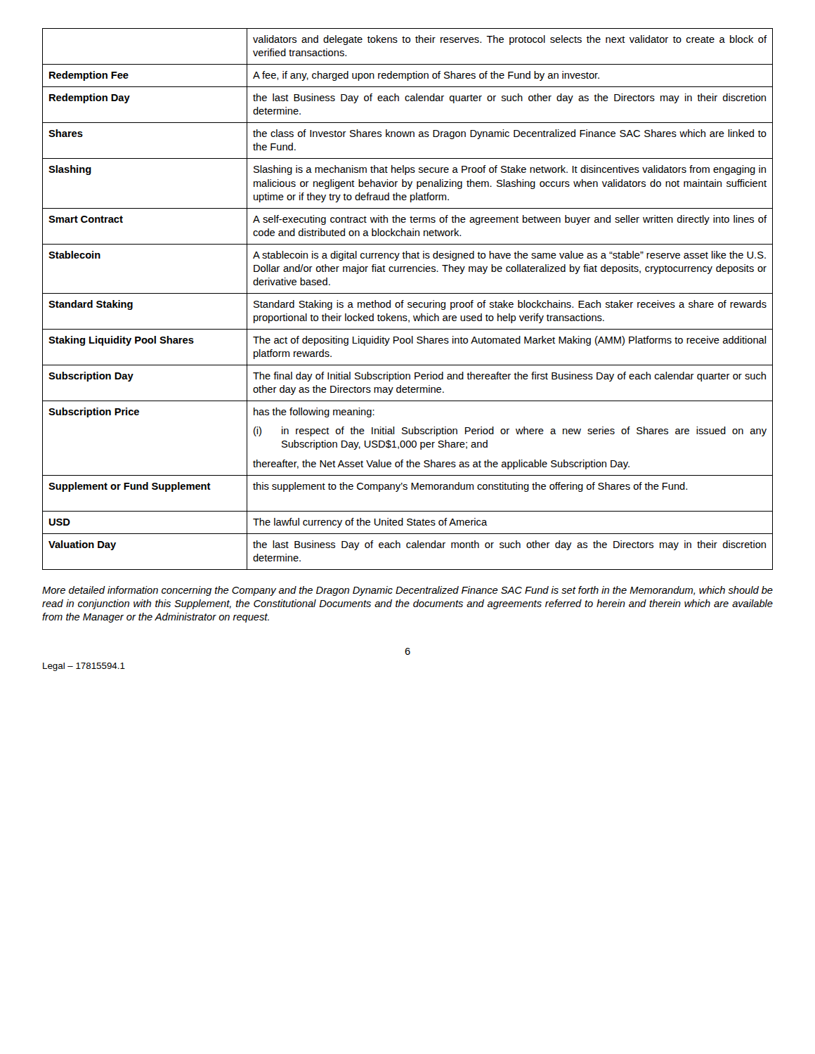| | validators and delegate tokens to their reserves. The protocol selects the next validator to create a block of verified transactions. |
| Redemption Fee | A fee, if any, charged upon redemption of Shares of the Fund by an investor. |
| Redemption Day | the last Business Day of each calendar quarter or such other day as the Directors may in their discretion determine. |
| Shares | the class of Investor Shares known as Dragon Dynamic Decentralized Finance SAC Shares which are linked to the Fund. |
| Slashing | Slashing is a mechanism that helps secure a Proof of Stake network. It disincentives validators from engaging in malicious or negligent behavior by penalizing them. Slashing occurs when validators do not maintain sufficient uptime or if they try to defraud the platform. |
| Smart Contract | A self-executing contract with the terms of the agreement between buyer and seller written directly into lines of code and distributed on a blockchain network. |
| Stablecoin | A stablecoin is a digital currency that is designed to have the same value as a “stable” reserve asset like the U.S. Dollar and/or other major fiat currencies. They may be collateralized by fiat deposits, cryptocurrency deposits or derivative based. |
| Standard Staking | Standard Staking is a method of securing proof of stake blockchains. Each staker receives a share of rewards proportional to their locked tokens, which are used to help verify transactions. |
| Staking Liquidity Pool Shares | The act of depositing Liquidity Pool Shares into Automated Market Making (AMM) Platforms to receive additional platform rewards. |
| Subscription Day | The final day of Initial Subscription Period and thereafter the first Business Day of each calendar quarter or such other day as the Directors may determine. |
| Subscription Price | has the following meaning: (i) in respect of the Initial Subscription Period or where a new series of Shares are issued on any Subscription Day, USD$1,000 per Share; and thereafter, the Net Asset Value of the Shares as at the applicable Subscription Day. |
| Supplement or Fund Supplement | this supplement to the Company’s Memorandum constituting the offering of Shares of the Fund. |
| USD | The lawful currency of the United States of America |
| Valuation Day | the last Business Day of each calendar month or such other day as the Directors may in their discretion determine. |
More detailed information concerning the Company and the Dragon Dynamic Decentralized Finance SAC Fund is set forth in the Memorandum, which should be read in conjunction with this Supplement, the Constitutional Documents and the documents and agreements referred to herein and therein which are available from the Manager or the Administrator on request.
6
Legal – 17815594.1